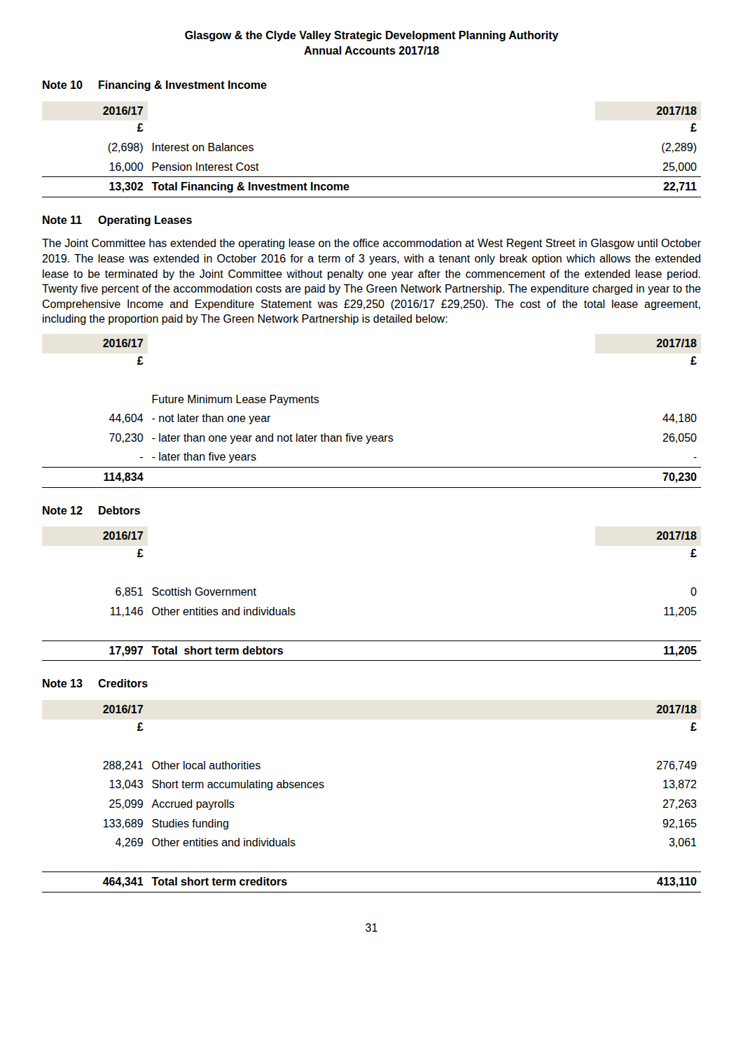Glasgow & the Clyde Valley Strategic Development Planning Authority
Annual Accounts 2017/18
Note 10 Financing & Investment Income
| 2016/17 | | 2017/18 |
| £ | | £ |
| (2,698) | Interest on Balances | (2,289) |
| 16,000 | Pension Interest Cost | 25,000 |
| 13,302 | Total Financing & Investment Income | 22,711 |
Note 11 Operating Leases
The Joint Committee has extended the operating lease on the office accommodation at West Regent Street in Glasgow until October 2019. The lease was extended in October 2016 for a term of 3 years, with a tenant only break option which allows the extended lease to be terminated by the Joint Committee without penalty one year after the commencement of the extended lease period. Twenty five percent of the accommodation costs are paid by The Green Network Partnership. The expenditure charged in year to the Comprehensive Income and Expenditure Statement was £29,250 (2016/17 £29,250). The cost of the total lease agreement, including the proportion paid by The Green Network Partnership is detailed below:
| 2016/17 | | 2017/18 |
| £ | | £ |
| | Future Minimum Lease Payments | |
| 44,604 | - not later than one year | 44,180 |
| 70,230 | - later than one year and not later than five years | 26,050 |
| - | - later than five years | - |
| 114,834 | | 70,230 |
Note 12 Debtors
| 2016/17 | | 2017/18 |
| £ | | £ |
| 6,851 | Scottish Government | 0 |
| 11,146 | Other entities and individuals | 11,205 |
| 17,997 | Total short term debtors | 11,205 |
Note 13 Creditors
| 2016/17 | | 2017/18 |
| £ | | £ |
| 288,241 | Other local authorities | 276,749 |
| 13,043 | Short term accumulating absences | 13,872 |
| 25,099 | Accrued payrolls | 27,263 |
| 133,689 | Studies funding | 92,165 |
| 4,269 | Other entities and individuals | 3,061 |
| 464,341 | Total short term creditors | 413,110 |
31